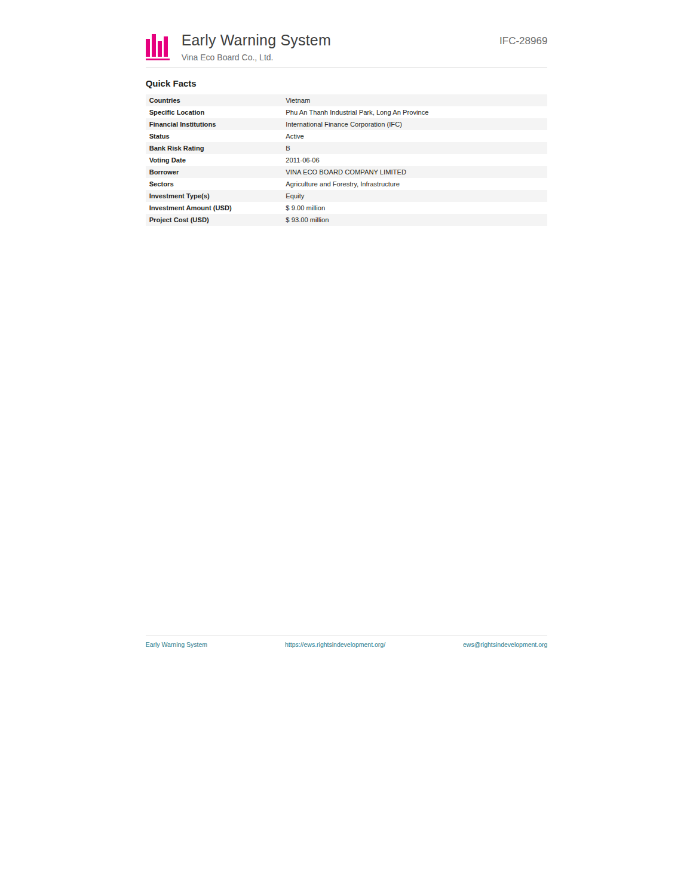Early Warning System
Vina Eco Board Co., Ltd.
IFC-28969
Quick Facts
| Countries | Vietnam |
| Specific Location | Phu An Thanh Industrial Park, Long An Province |
| Financial Institutions | International Finance Corporation (IFC) |
| Status | Active |
| Bank Risk Rating | B |
| Voting Date | 2011-06-06 |
| Borrower | VINA ECO BOARD COMPANY LIMITED |
| Sectors | Agriculture and Forestry, Infrastructure |
| Investment Type(s) | Equity |
| Investment Amount (USD) | $ 9.00 million |
| Project Cost (USD) | $ 93.00 million |
Early Warning System
https://ews.rightsindevelopment.org/
ews@rightsindevelopment.org